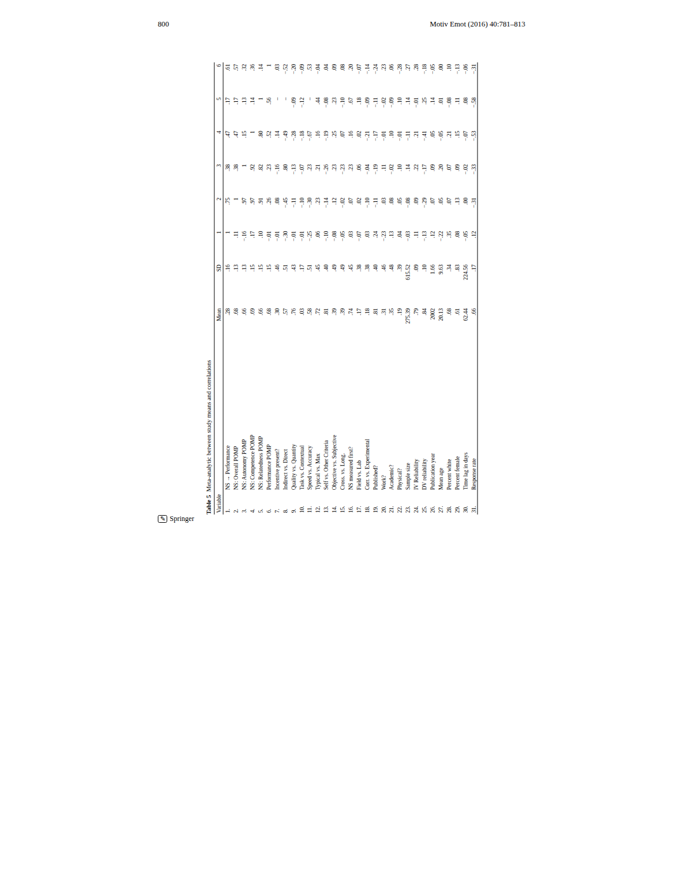800 Motiv Emot (2016) 40:781–813
Table 5 Meta-analytic between study means and correlations
| Variable | Mean | SD | 1 | 2 | 3 | 4 | 5 | 6 |
| --- | --- | --- | --- | --- | --- | --- | --- | --- |
| 1. | NS → Performance | .28 | .16 | 1 | .75 | .38 | .47 | .17 | .61 |
| 2. | NS: Overall POMP | .68 | .13 | .11 | 1 | .38 | .47 | .17 | .57 |
| 3. | NS: Autonomy POMP | .66 | .13 | −.16 | .97 | 1 | .15 | .13 | .32 |
| 4. | NS: Competence POMP | .69 | .15 | .17 | .97 | .92 | 1 | .14 | .36 |
| 5. | NS: Relatedness POMP | .66 | .15 | .10 | .91 | .82 | .80 | 1 | .14 |
| 6. | Performance POMP | .68 | .15 | −.01 | .26 | .23 | .52 | .56 | 1 |
| 7. | Incentive present? | .30 | .46 | −.01 | .08 | −.16 | .14 | – | .03 |
| 8. | Indirect vs. Direct | .57 | .51 | −.30 | −.45 | .80 | −.49 | – | −.52 |
| 9. | Quality vs. Quantity | .76 | .43 | −.01 | −.11 | −.13 | −.28 | −.09 | −.20 |
| 10. | Task vs. Contextual | .03 | .17 | −.01 | −.10 | −.07 | −.18 | −.12 | −.09 |
| 11. | Speed vs. Accuracy | .58 | .51 | −.25 | −.30 | .23 | −.67 | – | .53 |
| 12. | Typical vs. Max | .72 | .45 | .06 | .23 | .21 | .16 | .44 | −.04 |
| 13. | Self vs. Other Criteria | .81 | .40 | −.10 | −.14 | −.26 | −.19 | −.08 | .04 |
| 14. | Objective vs. Subjective | .39 | .49 | −.08 | .12 | .23 | .25 | .23 | .09 |
| 15. | Cross. vs. Long. | .39 | .49 | −.05 | −.02 | −.23 | .07 | −.10 | .08 |
| 16. | NS measured first? | .74 | .45 | .03 | .07 | .23 | .16 | .67 | .20 |
| 17. | Field vs. Lab | .17 | .38 | −.07 | .02 | .06 | .02 | .18 | −.07 |
| 18. | Corr. vs. Experimental | .18 | .38 | .03 | −.10 | −.04 | −.21 | −.09 | −.14 |
| 19. | Published? | .81 | .40 | .24 | −.11 | −.19 | −.17 | −.11 | −.24 |
| 20. | Work? | .31 | .46 | −.23 | .03 | .11 | −.01 | −.02 | .23 |
| 21. | Academic? | .35 | .48 | .13 | .08 | −.02 | .10 | −.09 | .06 |
| 22. | Physical? | .19 | .39 | .04 | .05 | .10 | −.01 | .10 | −.28 |
| 23. | Sample size | 275.39 | 615.52 | −.03 | −.08 | .14 | −.11 | .14 | .27 |
| 24. | IV Reliability | .79 | .09 | .11 | .09 | .22 | .21 | −.01 | .28 |
| 25. | DV reliability | .84 | .10 | −.13 | −.29 | −.17 | −.41 | .25 | −.18 |
| 26. | Publication year | 2002 | 1.66 | .12 | .07 | .09 | .05 | .14 | −.05 |
| 27. | Mean age | 20.13 | 9.63 | −.22 | .05 | .20 | −.05 | .01 | .00 |
| 28. | Percent white | .68 | .34 | .35 | .07 | .07 | .21 | −.08 | .10 |
| 29. | Percent female | .61 | .83 | .08 | .13 | .09 | .15 | .11 | −.13 |
| 30. | Time lag in days | 62.44 | 224.56 | −.05 | .00 | −.02 | −.07 | .08 | −.06 |
| 31. | Response rate | .66 | .17 | .12 | −.31 | −.33 | −.53 | −.58 | −.31 |
✎Springer